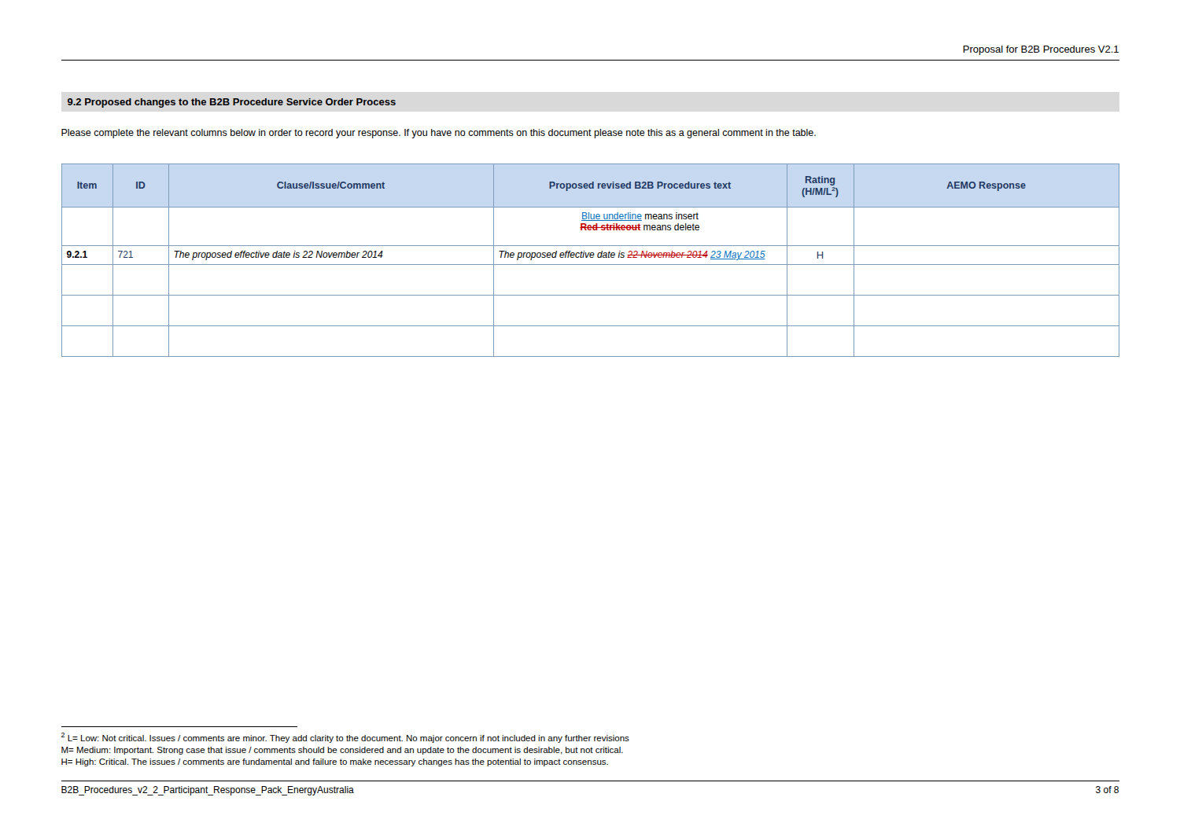Proposal for B2B Procedures V2.1
9.2 Proposed changes to the B2B Procedure Service Order Process
Please complete the relevant columns below in order to record your response. If you have no comments on this document please note this as a general comment in the table.
| Item | ID | Clause/Issue/Comment | Proposed revised B2B Procedures text | Rating (H/M/L 2 ) | AEMO Response |
| --- | --- | --- | --- | --- | --- |
| | | | Blue underline means insert Red strikeout means delete | | |
| 9.2.1 | 721 | The proposed effective date is 22 November 2014 | The proposed effective date is 22 November 2014 23 May 2015 | H | |
2 L= Low: Not critical. Issues / comments are minor. They add clarity to the document. No major concern if not included in any further revisions
M= Medium: Important. Strong case that issue / comments should be considered and an update to the document is desirable, but not critical.
H= High: Critical. The issues / comments are fundamental and failure to make necessary changes has the potential to impact consensus.
B2B_Procedures_v2_2_Participant_Response_Pack_EnergyAustralia
3 of 8